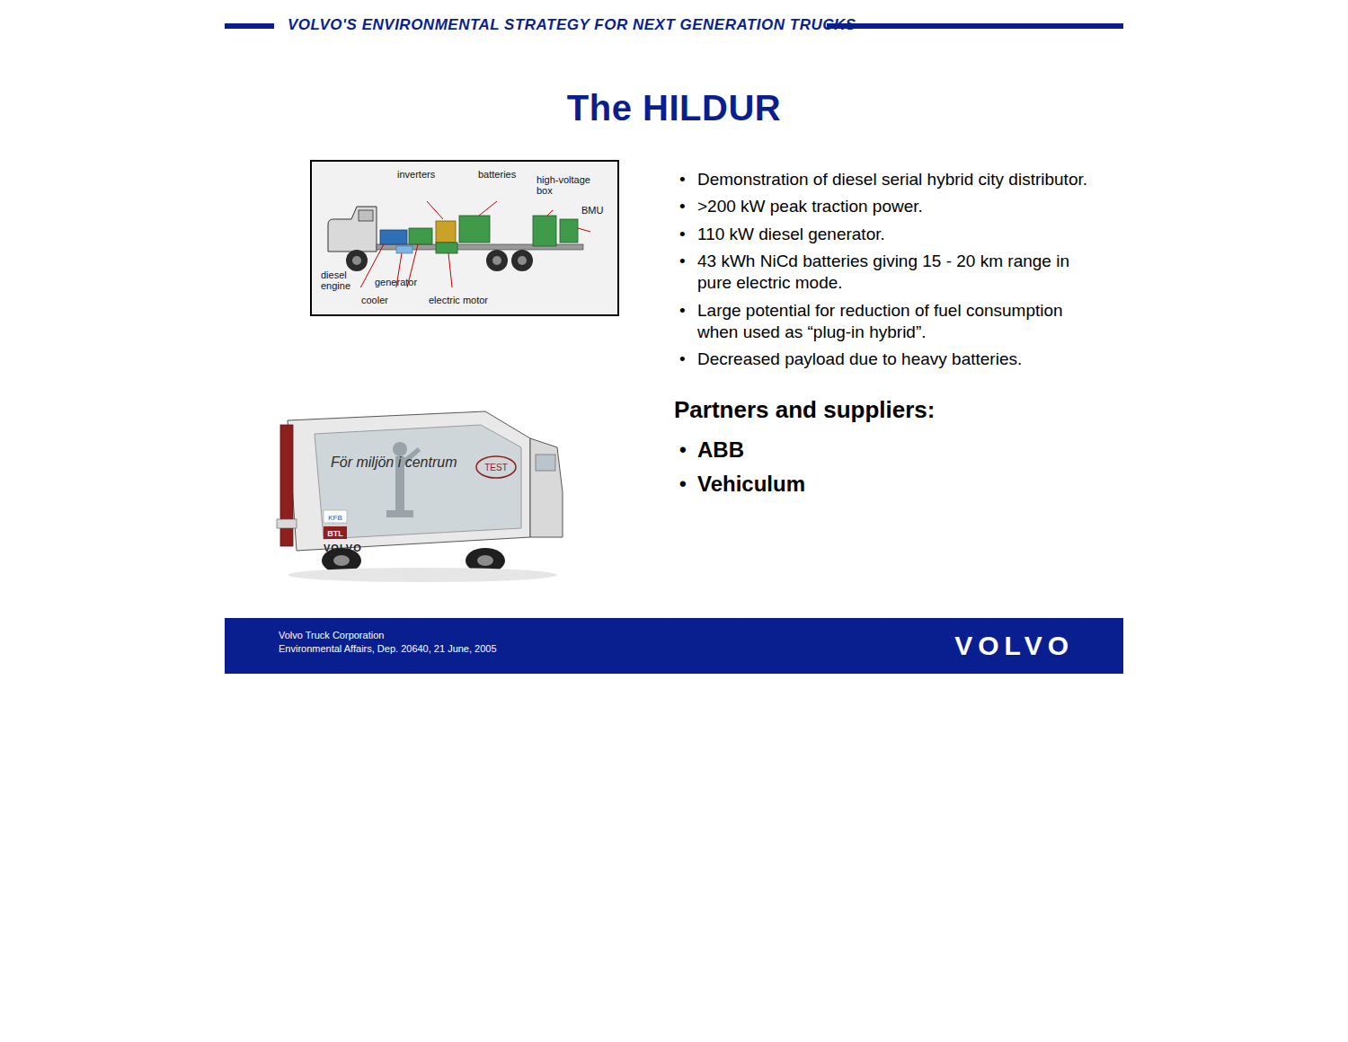Volvo's Environmental Strategy for Next Generation Trucks
The HILDUR
inverters batteries high-voltage
box BMU diesel
engine generator cooler electric motor
För miljön i centrum TEST KFB BTL VOLVO
Demonstration of diesel serial hybrid city distributor.
>200 kW peak traction power.
110 kW diesel generator.
43 kWh NiCd batteries giving 15 - 20 km range in pure electric mode.
Large potential for reduction of fuel consumption when used as “plug-in hybrid”.
Decreased payload due to heavy batteries.
Partners and suppliers:
ABB
Vehiculum
Volvo Truck Corporation
Environmental Affairs, Dep. 20640, 21 June, 2005
VOLVO